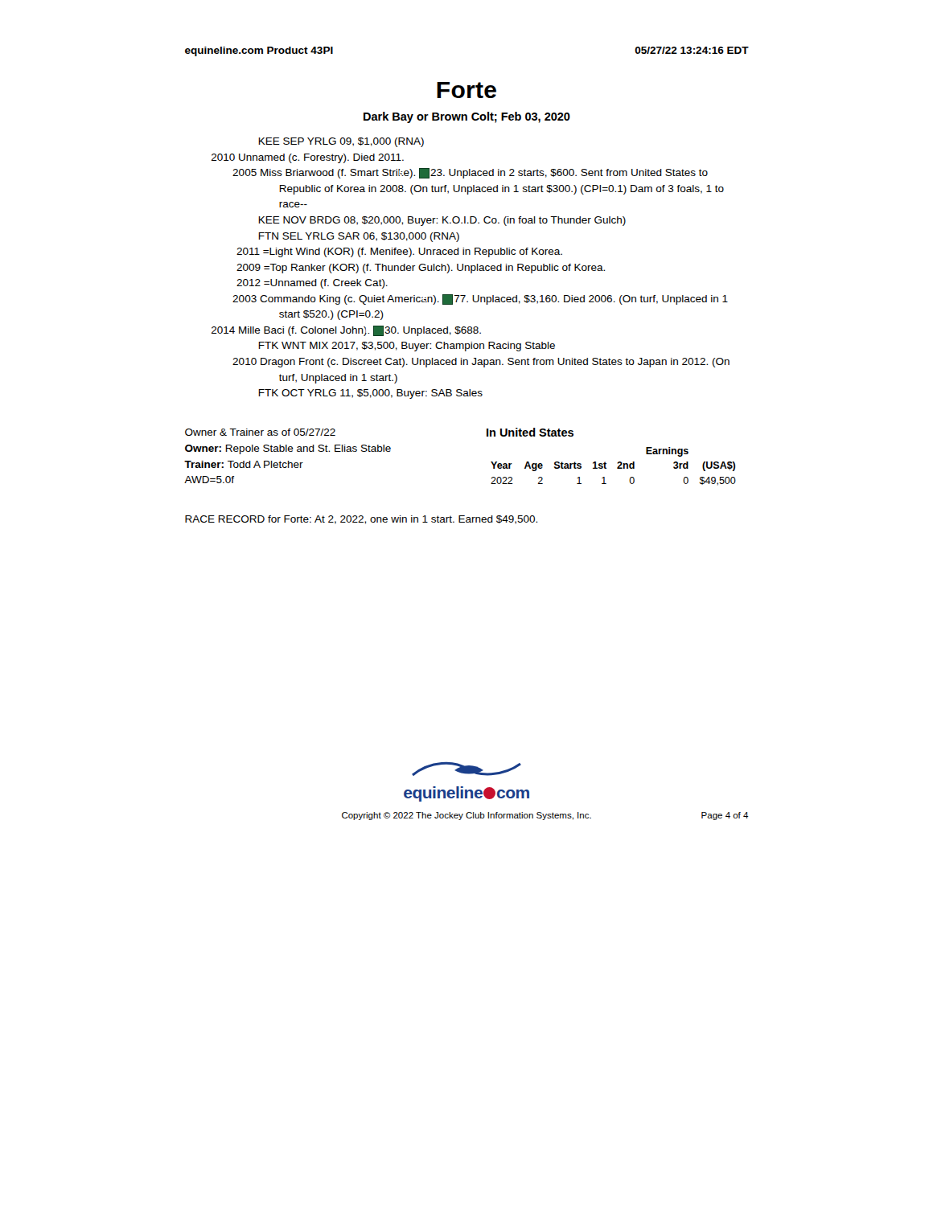equineline.com Product 43PI 05/27/22 13:24:16 EDT
Forte
Dark Bay or Brown Colt; Feb 03, 2020
KEE SEP YRLG 09, $1,000 (RNA)
2010 Unnamed (c. Forestry). Died 2011.
2005 Miss Briarwood (f. Smart Strike). E23. Unplaced in 2 starts, $600. Sent from United States to Republic of Korea in 2008. (On turf, Unplaced in 1 start $300.) (CPI=0.1) Dam of 3 foals, 1 to race--
KEE NOV BRDG 08, $20,000, Buyer: K.O.I.D. Co. (in foal to Thunder Gulch)
FTN SEL YRLG SAR 06, $130,000 (RNA)
2011 =Light Wind (KOR) (f. Menifee). Unraced in Republic of Korea.
2009 =Top Ranker (KOR) (f. Thunder Gulch). Unplaced in Republic of Korea.
2012 =Unnamed (f. Creek Cat).
2003 Commando King (c. Quiet American). E77. Unplaced, $3,160. Died 2006. (On turf, Unplaced in 1 start $520.) (CPI=0.2)
2014 Mille Baci (f. Colonel John). E30. Unplaced, $688.
FTK WNT MIX 2017, $3,500, Buyer: Champion Racing Stable
2010 Dragon Front (c. Discreet Cat). Unplaced in Japan. Sent from United States to Japan in 2012. (On turf, Unplaced in 1 start.)
FTK OCT YRLG 11, $5,000, Buyer: SAB Sales
Owner & Trainer as of 05/27/22
Owner: Repole Stable and St. Elias Stable
Trainer: Todd A Pletcher
AWD=5.0f
In United States
| | | | | | Earnings |
| --- | --- | --- | --- | --- | --- |
| Year | Age | Starts | 1st | 2nd | 3rd | (USA$) |
| 2022 | 2 | 1 | 1 | 0 | 0 | $49,500 |
RACE RECORD for Forte: At 2, 2022, one win in 1 start. Earned $49,500.
equineline com
Page 4 of 4 Copyright © 2022 The Jockey Club Information Systems, Inc. Page 4 of 4